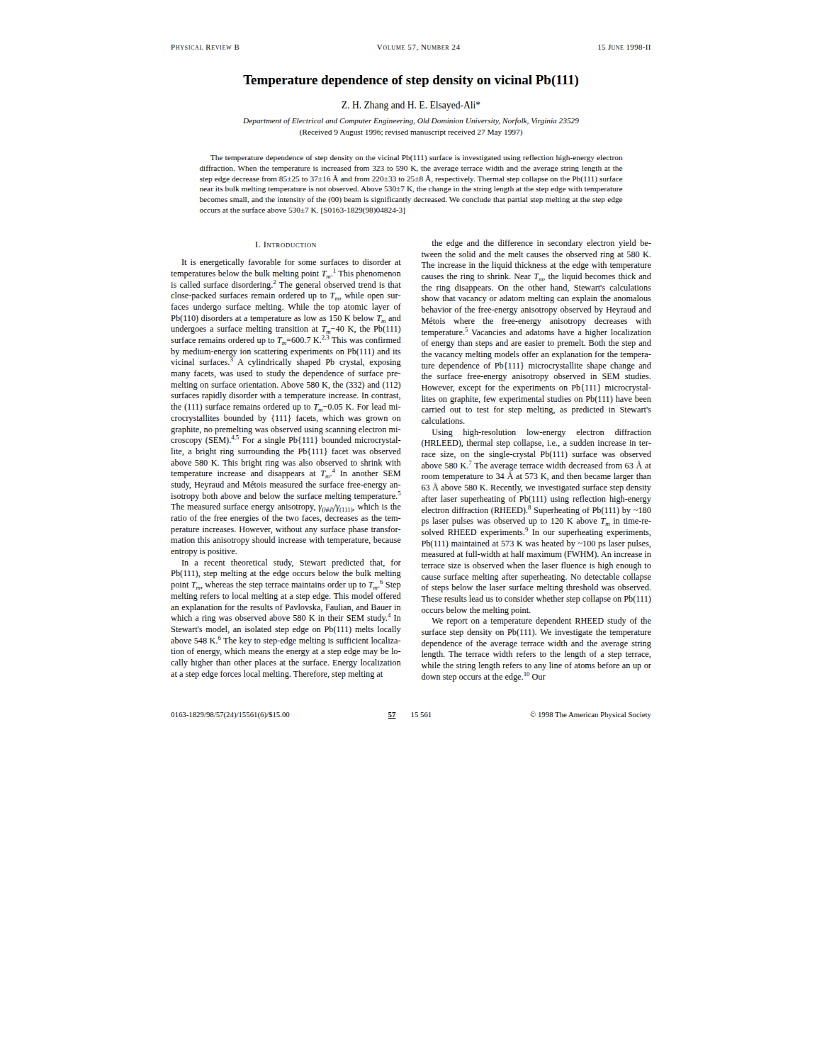Physical Review B Volume 57, Number 24 15 June 1998-II
Temperature dependence of step density on vicinal Pb(111)
Z. H. Zhang and H. E. Elsayed-Ali*
Department of Electrical and Computer Engineering, Old Dominion University, Norfolk, Virginia 23529
(Received 9 August 1996; revised manuscript received 27 May 1997)
The temperature dependence of step density on the vicinal Pb(111) surface is investigated using reflection high-energy electron diffraction. When the temperature is increased from 323 to 590 K, the average terrace width and the average string length at the step edge decrease from 85±25 to 37±16 Å and from 220±33 to 25±8 Å, respectively. Thermal step collapse on the Pb(111) surface near its bulk melting temperature is not observed. Above 530±7 K, the change in the string length at the step edge with temperature becomes small, and the intensity of the (00) beam is significantly decreased. We conclude that partial step melting at the step edge occurs at the surface above 530±7 K. [S0163-1829(98)04824-3]
I. Introduction
It is energetically favorable for some surfaces to disorder at temperatures below the bulk melting point Tm.1 This phenomenon is called surface disordering.2 The general observed trend is that close-packed surfaces remain ordered up to Tm, while open surfaces undergo surface melting. While the top atomic layer of Pb(110) disorders at a temperature as low as 150 K below Tm and undergoes a surface melting transition at Tm−40 K, the Pb(111) surface remains ordered up to Tm=600.7 K.2,3 This was confirmed by medium-energy ion scattering experiments on Pb(111) and its vicinal surfaces.3 A cylindrically shaped Pb crystal, exposing many facets, was used to study the dependence of surface premelting on surface orientation. Above 580 K, the (332) and (112) surfaces rapidly disorder with a temperature increase. In contrast, the (111) surface remains ordered up to Tm−0.05 K. For lead microcrystallites bounded by {111} facets, which was grown on graphite, no premelting was observed using scanning electron microscopy (SEM).4,5 For a single Pb{111} bounded microcrystallite, a bright ring surrounding the Pb{111} facet was observed above 580 K. This bright ring was also observed to shrink with temperature increase and disappears at Tm.4 In another SEM study, Heyraud and Métois measured the surface free-energy anisotropy both above and below the surface melting temperature.5 The measured surface energy anisotropy, γ(hkl)/γ(111), which is the ratio of the free energies of the two faces, decreases as the temperature increases. However, without any surface phase transformation this anisotropy should increase with temperature, because entropy is positive.
In a recent theoretical study, Stewart predicted that, for Pb(111), step melting at the edge occurs below the bulk melting point Tm, whereas the step terrace maintains order up to Tm.6 Step melting refers to local melting at a step edge. This model offered an explanation for the results of Pavlovska, Faulian, and Bauer in which a ring was observed above 580 K in their SEM study.4 In Stewart's model, an isolated step edge on Pb(111) melts locally above 548 K.6 The key to step-edge melting is sufficient localization of energy, which means the energy at a step edge may be locally higher than other places at the surface. Energy localization at a step edge forces local melting. Therefore, step melting at
the edge and the difference in secondary electron yield between the solid and the melt causes the observed ring at 580 K. The increase in the liquid thickness at the edge with temperature causes the ring to shrink. Near Tm, the liquid becomes thick and the ring disappears. On the other hand, Stewart's calculations show that vacancy or adatom melting can explain the anomalous behavior of the free-energy anisotropy observed by Heyraud and Métois where the free-energy anisotropy decreases with temperature.5 Vacancies and adatoms have a higher localization of energy than steps and are easier to premelt. Both the step and the vacancy melting models offer an explanation for the temperature dependence of Pb{111} microcrystallite shape change and the surface free-energy anisotropy observed in SEM studies. However, except for the experiments on Pb{111} microcrystallites on graphite, few experimental studies on Pb(111) have been carried out to test for step melting, as predicted in Stewart's calculations.
Using high-resolution low-energy electron diffraction (HRLEED), thermal step collapse, i.e., a sudden increase in terrace size, on the single-crystal Pb(111) surface was observed above 580 K.7 The average terrace width decreased from 63 Å at room temperature to 34 Å at 573 K, and then became larger than 63 Å above 580 K. Recently, we investigated surface step density after laser superheating of Pb(111) using reflection high-energy electron diffraction (RHEED).8 Superheating of Pb(111) by ~180 ps laser pulses was observed up to 120 K above Tm in time-resolved RHEED experiments.9 In our superheating experiments, Pb(111) maintained at 573 K was heated by ~100 ps laser pulses, measured at full-width at half maximum (FWHM). An increase in terrace size is observed when the laser fluence is high enough to cause surface melting after superheating. No detectable collapse of steps below the laser surface melting threshold was observed. These results lead us to consider whether step collapse on Pb(111) occurs below the melting point.
We report on a temperature dependent RHEED study of the surface step density on Pb(111). We investigate the temperature dependence of the average terrace width and the average string length. The terrace width refers to the length of a step terrace, while the string length refers to any line of atoms before an up or down step occurs at the edge.10 Our
0163-1829/98/57(24)/15561(6)/$15.00 5715 561 © 1998 The American Physical Society